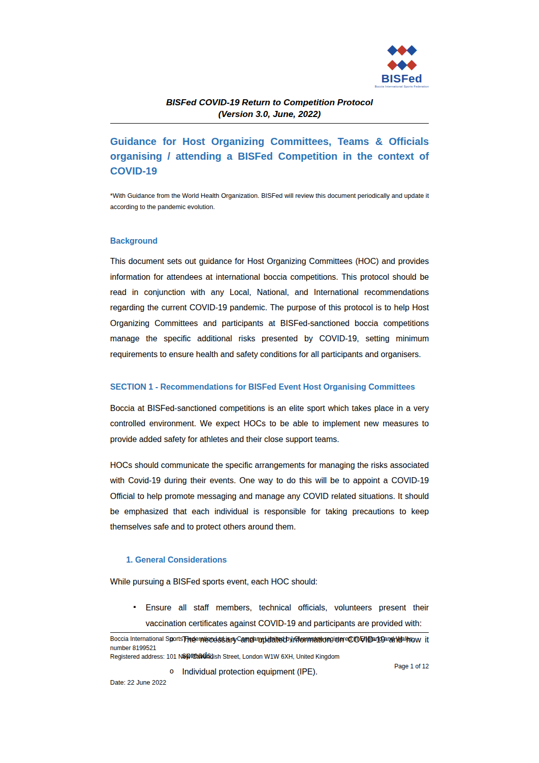◆◆◆
◆◆◆
BISFed
Boccia International Sports Federation
BISFed COVID-19 Return to Competition Protocol
(Version 3.0, June, 2022)
Guidance for Host Organizing Committees, Teams & Officials organising / attending a BISFed Competition in the context of COVID-19
*With Guidance from the World Health Organization. BISFed will review this document periodically and update it according to the pandemic evolution.
Background
This document sets out guidance for Host Organizing Committees (HOC) and provides information for attendees at international boccia competitions. This protocol should be read in conjunction with any Local, National, and International recommendations regarding the current COVID-19 pandemic. The purpose of this protocol is to help Host Organizing Committees and participants at BISFed-sanctioned boccia competitions manage the specific additional risks presented by COVID-19, setting minimum requirements to ensure health and safety conditions for all participants and organisers.
SECTION 1 - Recommendations for BISFed Event Host Organising Committees
Boccia at BISFed-sanctioned competitions is an elite sport which takes place in a very controlled environment. We expect HOCs to be able to implement new measures to provide added safety for athletes and their close support teams.
HOCs should communicate the specific arrangements for managing the risks associated with Covid-19 during their events. One way to do this will be to appoint a COVID-19 Official to help promote messaging and manage any COVID related situations. It should be emphasized that each individual is responsible for taking precautions to keep themselves safe and to protect others around them.
General Considerations
While pursuing a BISFed sports event, each HOC should:
Ensure all staff members, technical officials, volunteers present their vaccination certificates against COVID-19 and participants are provided with:
The necessary and updated information on COVID-19 and how it spreads;
Individual protection equipment (IPE).
Boccia International Sports Federation Ltd is a Company Limited by Guarantee registered in England and Wales, number 8199521
Registered address: 101 New Cavendish Street, London W1W 6XH, United Kingdom
Page 1 of 12
Date: 22 June 2022